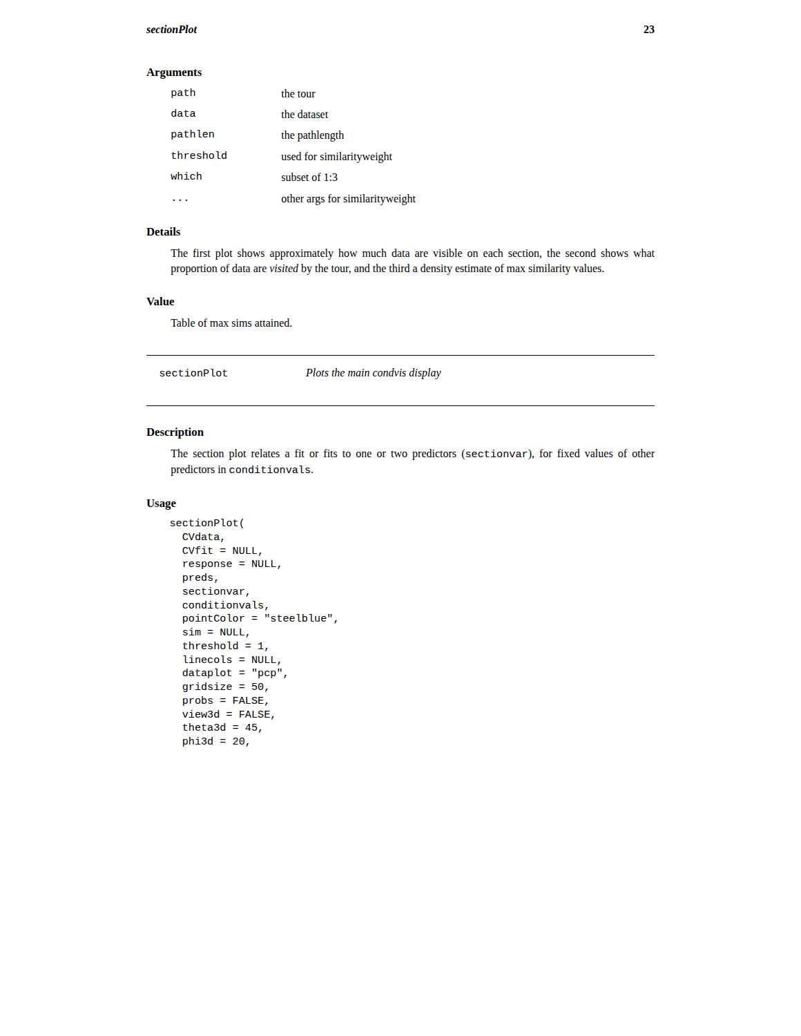sectionPlot 23
Arguments
path
the tour
data
the dataset
pathlen
the pathlength
threshold
used for similarityweight
which
subset of 1:3
...
other args for similarityweight
Details
The first plot shows approximately how much data are visible on each section, the second shows what proportion of data are visited by the tour, and the third a density estimate of max similarity values.
Value
Table of max sims attained.
sectionPlot Plots the main condvis display
Description
The section plot relates a fit or fits to one or two predictors (sectionvar), for fixed values of other predictors in conditionvals.
Usage
sectionPlot(
  CVdata,
  CVfit = NULL,
  response = NULL,
  preds,
  sectionvar,
  conditionvals,
  pointColor = "steelblue",
  sim = NULL,
  threshold = 1,
  linecols = NULL,
  dataplot = "pcp",
  gridsize = 50,
  probs = FALSE,
  view3d = FALSE,
  theta3d = 45,
  phi3d = 20,